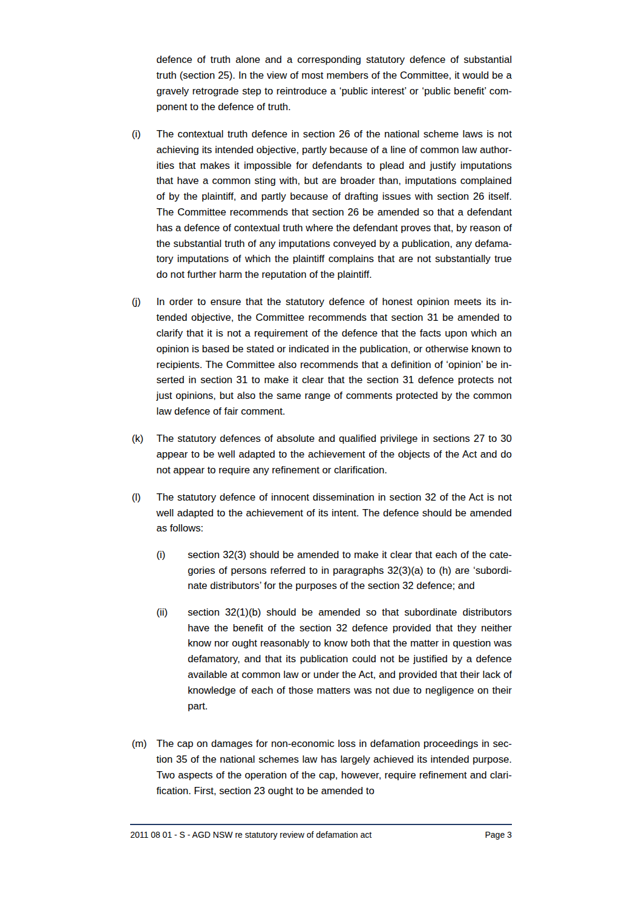defence of truth alone and a corresponding statutory defence of substantial truth (section 25). In the view of most members of the Committee, it would be a gravely retrograde step to reintroduce a ‘public interest’ or ‘public benefit’ component to the defence of truth.
(i) The contextual truth defence in section 26 of the national scheme laws is not achieving its intended objective, partly because of a line of common law authorities that makes it impossible for defendants to plead and justify imputations that have a common sting with, but are broader than, imputations complained of by the plaintiff, and partly because of drafting issues with section 26 itself. The Committee recommends that section 26 be amended so that a defendant has a defence of contextual truth where the defendant proves that, by reason of the substantial truth of any imputations conveyed by a publication, any defamatory imputations of which the plaintiff complains that are not substantially true do not further harm the reputation of the plaintiff.
(j) In order to ensure that the statutory defence of honest opinion meets its intended objective, the Committee recommends that section 31 be amended to clarify that it is not a requirement of the defence that the facts upon which an opinion is based be stated or indicated in the publication, or otherwise known to recipients. The Committee also recommends that a definition of ‘opinion’ be inserted in section 31 to make it clear that the section 31 defence protects not just opinions, but also the same range of comments protected by the common law defence of fair comment.
(k) The statutory defences of absolute and qualified privilege in sections 27 to 30 appear to be well adapted to the achievement of the objects of the Act and do not appear to require any refinement or clarification.
(l) The statutory defence of innocent dissemination in section 32 of the Act is not well adapted to the achievement of its intent. The defence should be amended as follows:
(i) section 32(3) should be amended to make it clear that each of the categories of persons referred to in paragraphs 32(3)(a) to (h) are ‘subordinate distributors’ for the purposes of the section 32 defence; and
(ii) section 32(1)(b) should be amended so that subordinate distributors have the benefit of the section 32 defence provided that they neither know nor ought reasonably to know both that the matter in question was defamatory, and that its publication could not be justified by a defence available at common law or under the Act, and provided that their lack of knowledge of each of those matters was not due to negligence on their part.
(m) The cap on damages for non-economic loss in defamation proceedings in section 35 of the national schemes law has largely achieved its intended purpose. Two aspects of the operation of the cap, however, require refinement and clarification. First, section 23 ought to be amended to
2011 08 01 - S - AGD NSW re statutory review of defamation act Page 3